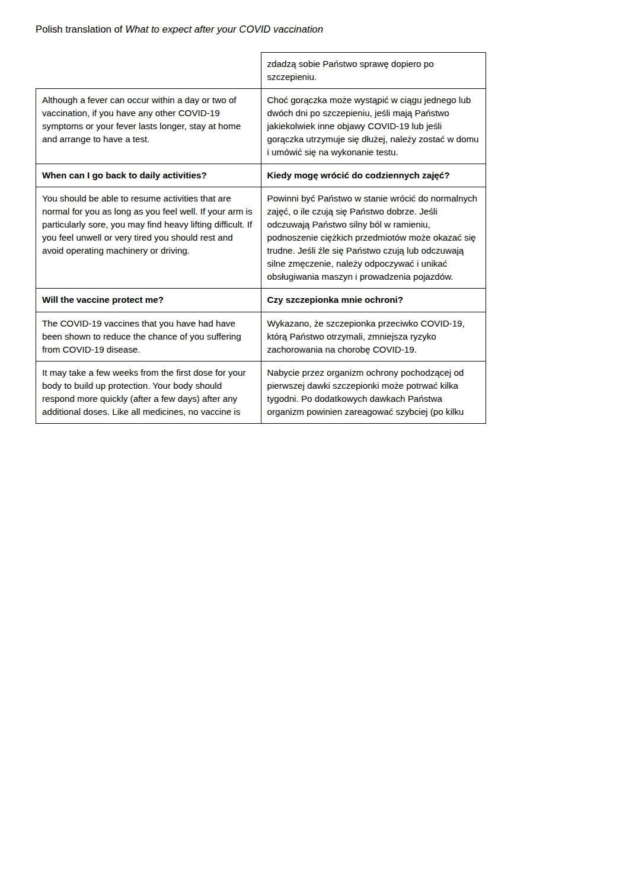Polish translation of What to expect after your COVID vaccination
| | zdadzą sobie Państwo sprawę dopiero po szczepieniu. |
| Although a fever can occur within a day or two of vaccination, if you have any other COVID-19 symptoms or your fever lasts longer, stay at home and arrange to have a test. | Choć gorączka może wystąpić w ciągu jednego lub dwóch dni po szczepieniu, jeśli mają Państwo jakiekolwiek inne objawy COVID-19 lub jeśli gorączka utrzymuje się dłużej, należy zostać w domu i umówić się na wykonanie testu. |
| When can I go back to daily activities? | Kiedy mogę wrócić do codziennych zajęć? |
| You should be able to resume activities that are normal for you as long as you feel well. If your arm is particularly sore, you may find heavy lifting difficult. If you feel unwell or very tired you should rest and avoid operating machinery or driving. | Powinni być Państwo w stanie wrócić do normalnych zajęć, o ile czują się Państwo dobrze. Jeśli odczuwają Państwo silny ból w ramieniu, podnoszenie ciężkich przedmiotów może okazać się trudne. Jeśli źle się Państwo czują lub odczuwają silne zmęczenie, należy odpoczywać i unikać obsługiwania maszyn i prowadzenia pojazdów. |
| Will the vaccine protect me? | Czy szczepionka mnie ochroni? |
| The COVID-19 vaccines that you have had have been shown to reduce the chance of you suffering from COVID-19 disease. | Wykazano, że szczepionka przeciwko COVID-19, którą Państwo otrzymali, zmniejsza ryzyko zachorowania na chorobę COVID-19. |
| It may take a few weeks from the first dose for your body to build up protection. Your body should respond more quickly (after a few days) after any additional doses. Like all medicines, no vaccine is | Nabycie przez organizm ochrony pochodzącej od pierwszej dawki szczepionki może potrwać kilka tygodni. Po dodatkowych dawkach Państwa organizm powinien zareagować szybciej (po kilku |